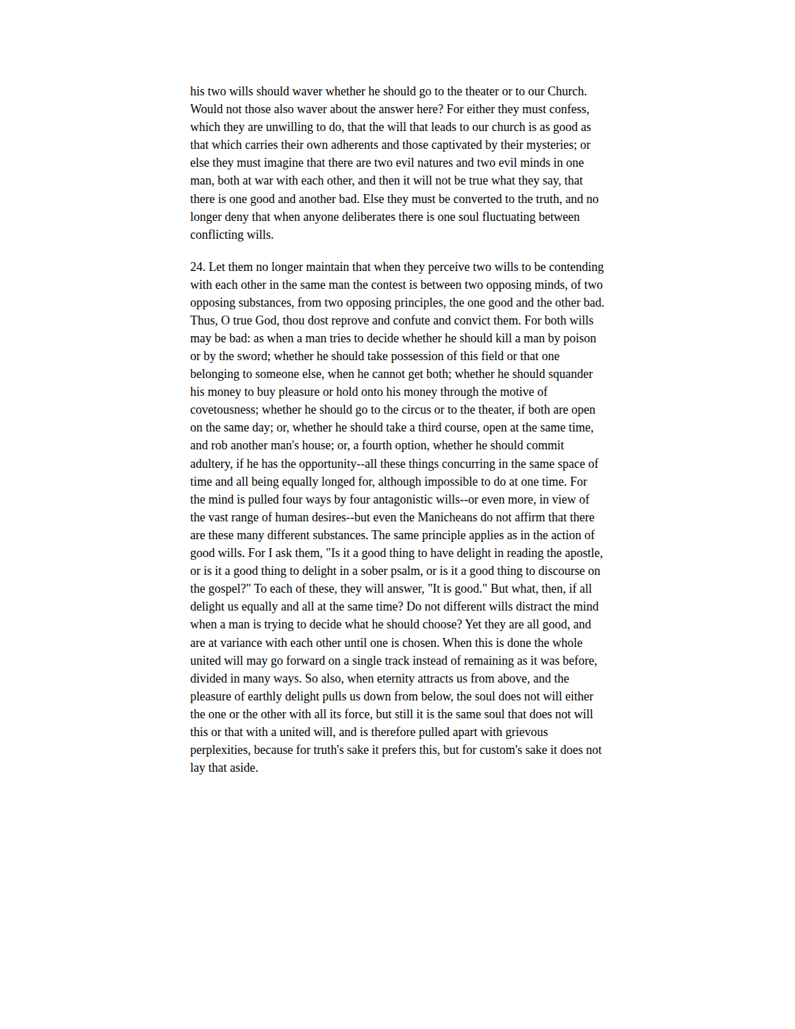his two wills should waver whether he should go to the theater or to our Church. Would not those also waver about the answer here? For either they must confess, which they are unwilling to do, that the will that leads to our church is as good as that which carries their own adherents and those captivated by their mysteries; or else they must imagine that there are two evil natures and two evil minds in one man, both at war with each other, and then it will not be true what they say, that there is one good and another bad. Else they must be converted to the truth, and no longer deny that when anyone deliberates there is one soul fluctuating between conflicting wills.
24. Let them no longer maintain that when they perceive two wills to be contending with each other in the same man the contest is between two opposing minds, of two opposing substances, from two opposing principles, the one good and the other bad. Thus, O true God, thou dost reprove and confute and convict them. For both wills may be bad: as when a man tries to decide whether he should kill a man by poison or by the sword; whether he should take possession of this field or that one belonging to someone else, when he cannot get both; whether he should squander his money to buy pleasure or hold onto his money through the motive of covetousness; whether he should go to the circus or to the theater, if both are open on the same day; or, whether he should take a third course, open at the same time, and rob another man's house; or, a fourth option, whether he should commit adultery, if he has the opportunity--all these things concurring in the same space of time and all being equally longed for, although impossible to do at one time. For the mind is pulled four ways by four antagonistic wills--or even more, in view of the vast range of human desires--but even the Manicheans do not affirm that there are these many different substances. The same principle applies as in the action of good wills. For I ask them, "Is it a good thing to have delight in reading the apostle, or is it a good thing to delight in a sober psalm, or is it a good thing to discourse on the gospel?" To each of these, they will answer, "It is good." But what, then, if all delight us equally and all at the same time? Do not different wills distract the mind when a man is trying to decide what he should choose? Yet they are all good, and are at variance with each other until one is chosen. When this is done the whole united will may go forward on a single track instead of remaining as it was before, divided in many ways. So also, when eternity attracts us from above, and the pleasure of earthly delight pulls us down from below, the soul does not will either the one or the other with all its force, but still it is the same soul that does not will this or that with a united will, and is therefore pulled apart with grievous perplexities, because for truth's sake it prefers this, but for custom's sake it does not lay that aside.